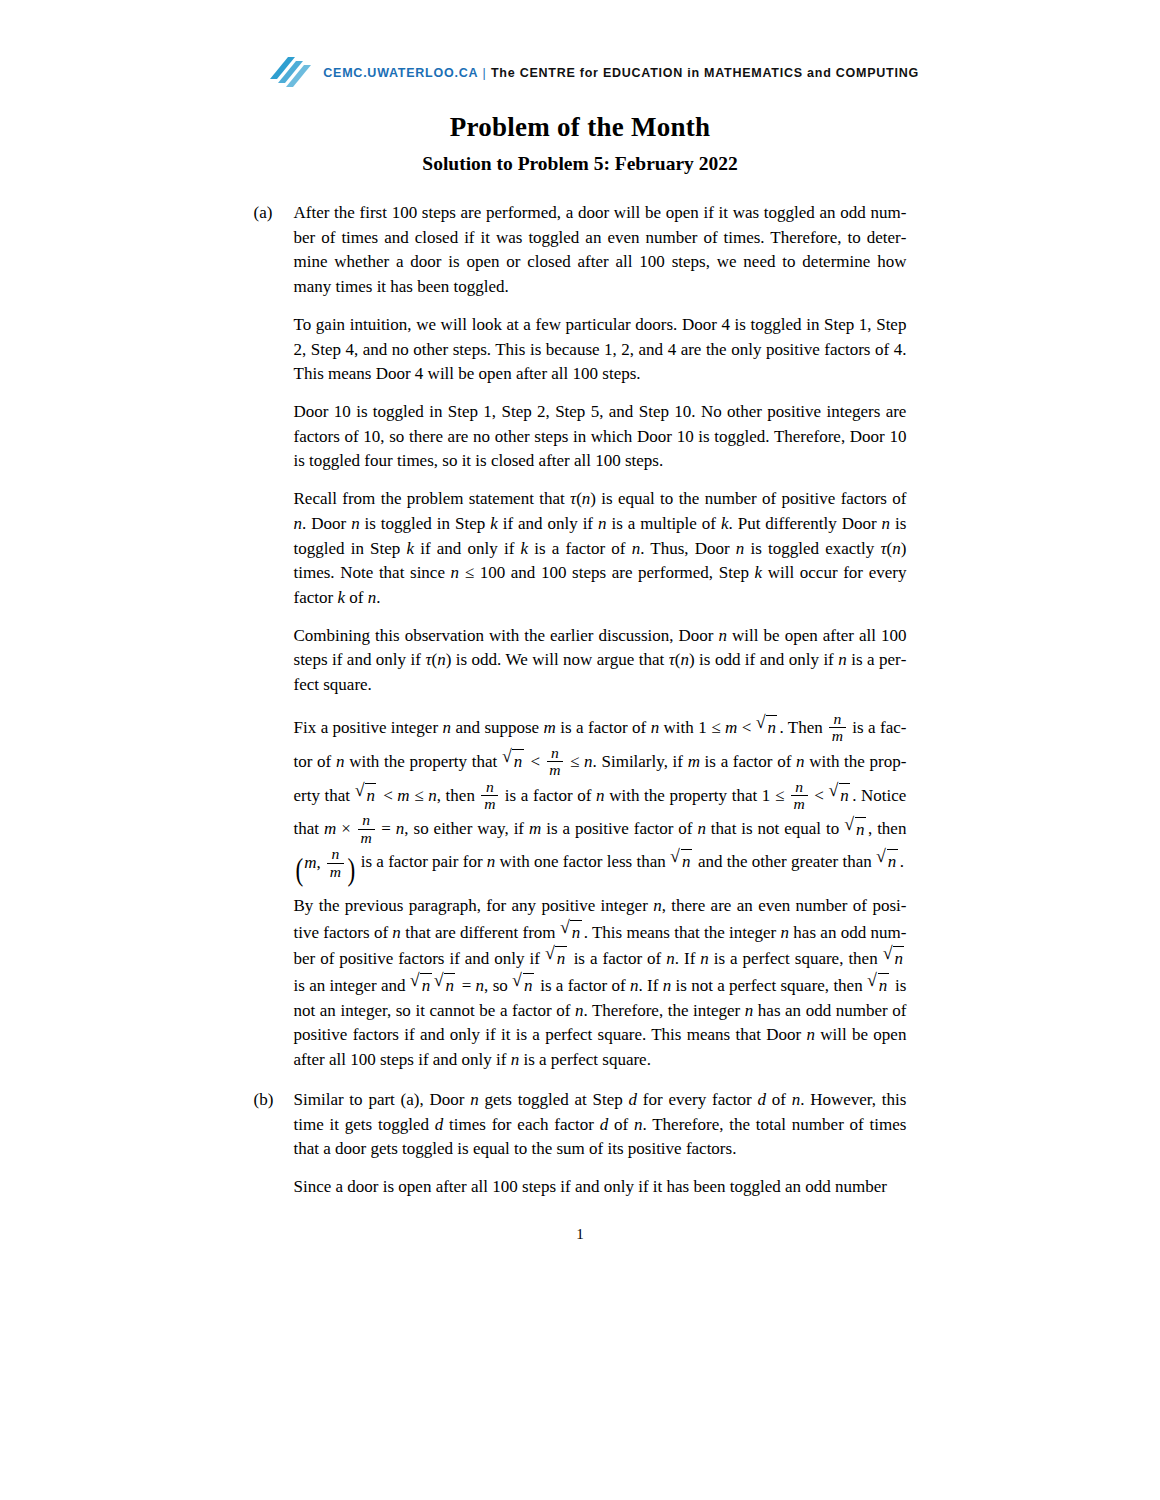CEMC.UWATERLOO.CA|The CENTRE for EDUCATION in MATHEMATICS and COMPUTING
Problem of the Month
Solution to Problem 5: February 2022
(a)
After the first 100 steps are performed, a door will be open if it was toggled an odd number of times and closed if it was toggled an even number of times. Therefore, to determine whether a door is open or closed after all 100 steps, we need to determine how many times it has been toggled.
To gain intuition, we will look at a few particular doors. Door 4 is toggled in Step 1, Step 2, Step 4, and no other steps. This is because 1, 2, and 4 are the only positive factors of 4. This means Door 4 will be open after all 100 steps.
Door 10 is toggled in Step 1, Step 2, Step 5, and Step 10. No other positive integers are factors of 10, so there are no other steps in which Door 10 is toggled. Therefore, Door 10 is toggled four times, so it is closed after all 100 steps.
Recall from the problem statement that τ(n) is equal to the number of positive factors of n. Door n is toggled in Step k if and only if n is a multiple of k. Put differently Door n is toggled in Step k if and only if k is a factor of n. Thus, Door n is toggled exactly τ(n) times. Note that since n ≤ 100 and 100 steps are performed, Step k will occur for every factor k of n.
Combining this observation with the earlier discussion, Door n will be open after all 100 steps if and only if τ(n) is odd. We will now argue that τ(n) is odd if and only if n is a perfect square.
Fix a positive integer n and suppose m is a factor of n with 1 ≤ m < n. Then nm is a factor of n with the property that n < nm ≤ n. Similarly, if m is a factor of n with the property that n < m ≤ n, then nm is a factor of n with the property that 1 ≤ nm < n. Notice that m × nm = n, so either way, if m is a positive factor of n that is not equal to n, then (m, nm) is a factor pair for n with one factor less than n and the other greater than n.
By the previous paragraph, for any positive integer n, there are an even number of positive factors of n that are different from n. This means that the integer n has an odd number of positive factors if and only if n is a factor of n. If n is a perfect square, then n is an integer and nn = n, so n is a factor of n. If n is not a perfect square, then n is not an integer, so it cannot be a factor of n. Therefore, the integer n has an odd number of positive factors if and only if it is a perfect square. This means that Door n will be open after all 100 steps if and only if n is a perfect square.
(b)
Similar to part (a), Door n gets toggled at Step d for every factor d of n. However, this time it gets toggled d times for each factor d of n. Therefore, the total number of times that a door gets toggled is equal to the sum of its positive factors.
Since a door is open after all 100 steps if and only if it has been toggled an odd number
1